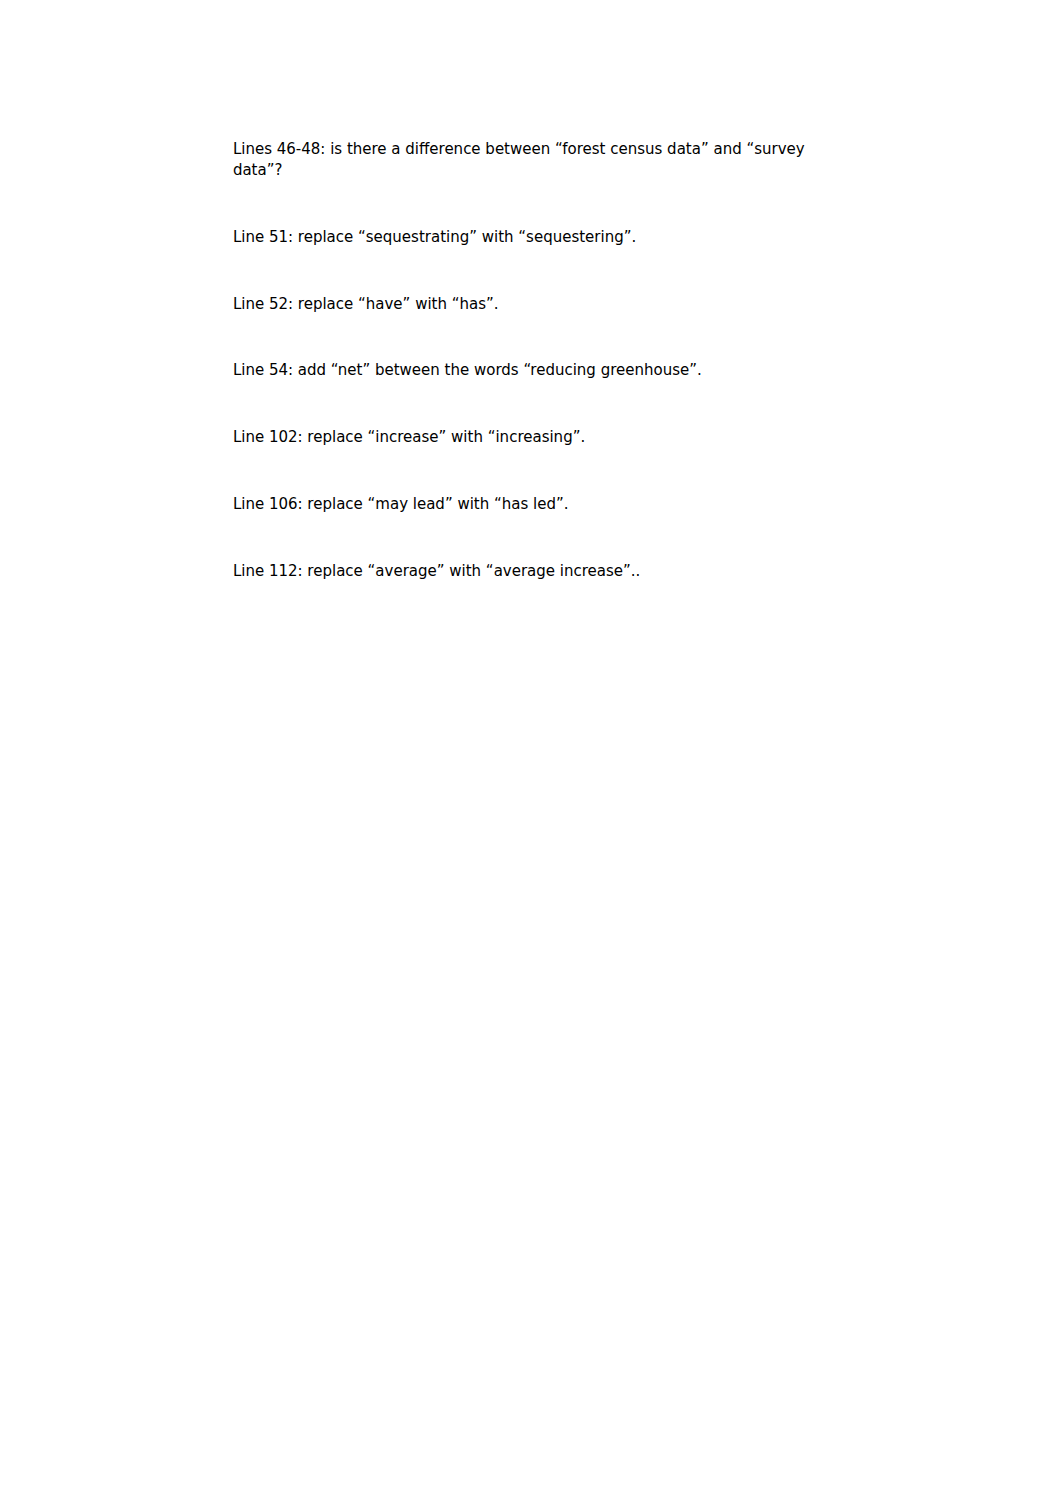Lines 46-48: is there a difference between “forest census data” and “survey data”?
Line 51: replace “sequestrating” with “sequestering”.
Line 52: replace “have” with “has”.
Line 54: add “net” between the words “reducing greenhouse”.
Line 102: replace “increase” with “increasing”.
Line 106: replace “may lead” with “has led”.
Line 112: replace “average” with “average increase”..